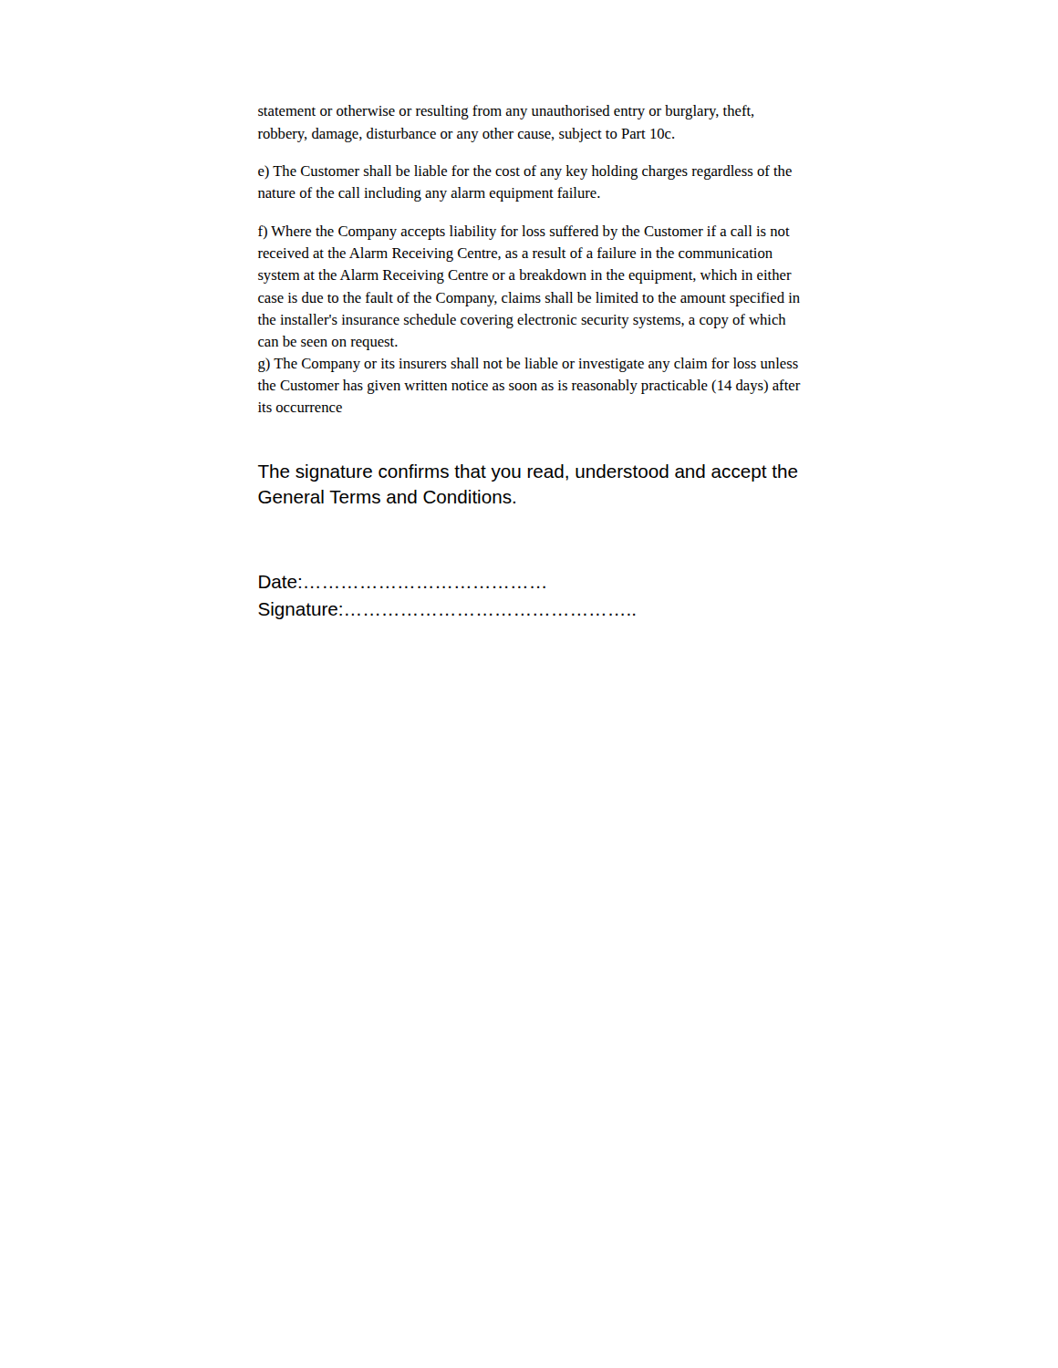statement or otherwise or resulting from any unauthorised entry or burglary, theft, robbery, damage, disturbance or any other cause, subject to Part 10c.
e) The Customer shall be liable for the cost of any key holding charges regardless of the nature of the call including any alarm equipment failure.
f) Where the Company accepts liability for loss suffered by the Customer if a call is not received at the Alarm Receiving Centre, as a result of a failure in the communication system at the Alarm Receiving Centre or a breakdown in the equipment, which in either case is due to the fault of the Company, claims shall be limited to the amount specified in the installer's insurance schedule covering electronic security systems, a copy of which can be seen on request.
g) The Company or its insurers shall not be liable or investigate any claim for loss unless the Customer has given written notice as soon as is reasonably practicable (14 days) after its occurrence
The signature confirms that you read, understood and accept the General Terms and Conditions.
Date:………………………………… Signature:………………………………………..